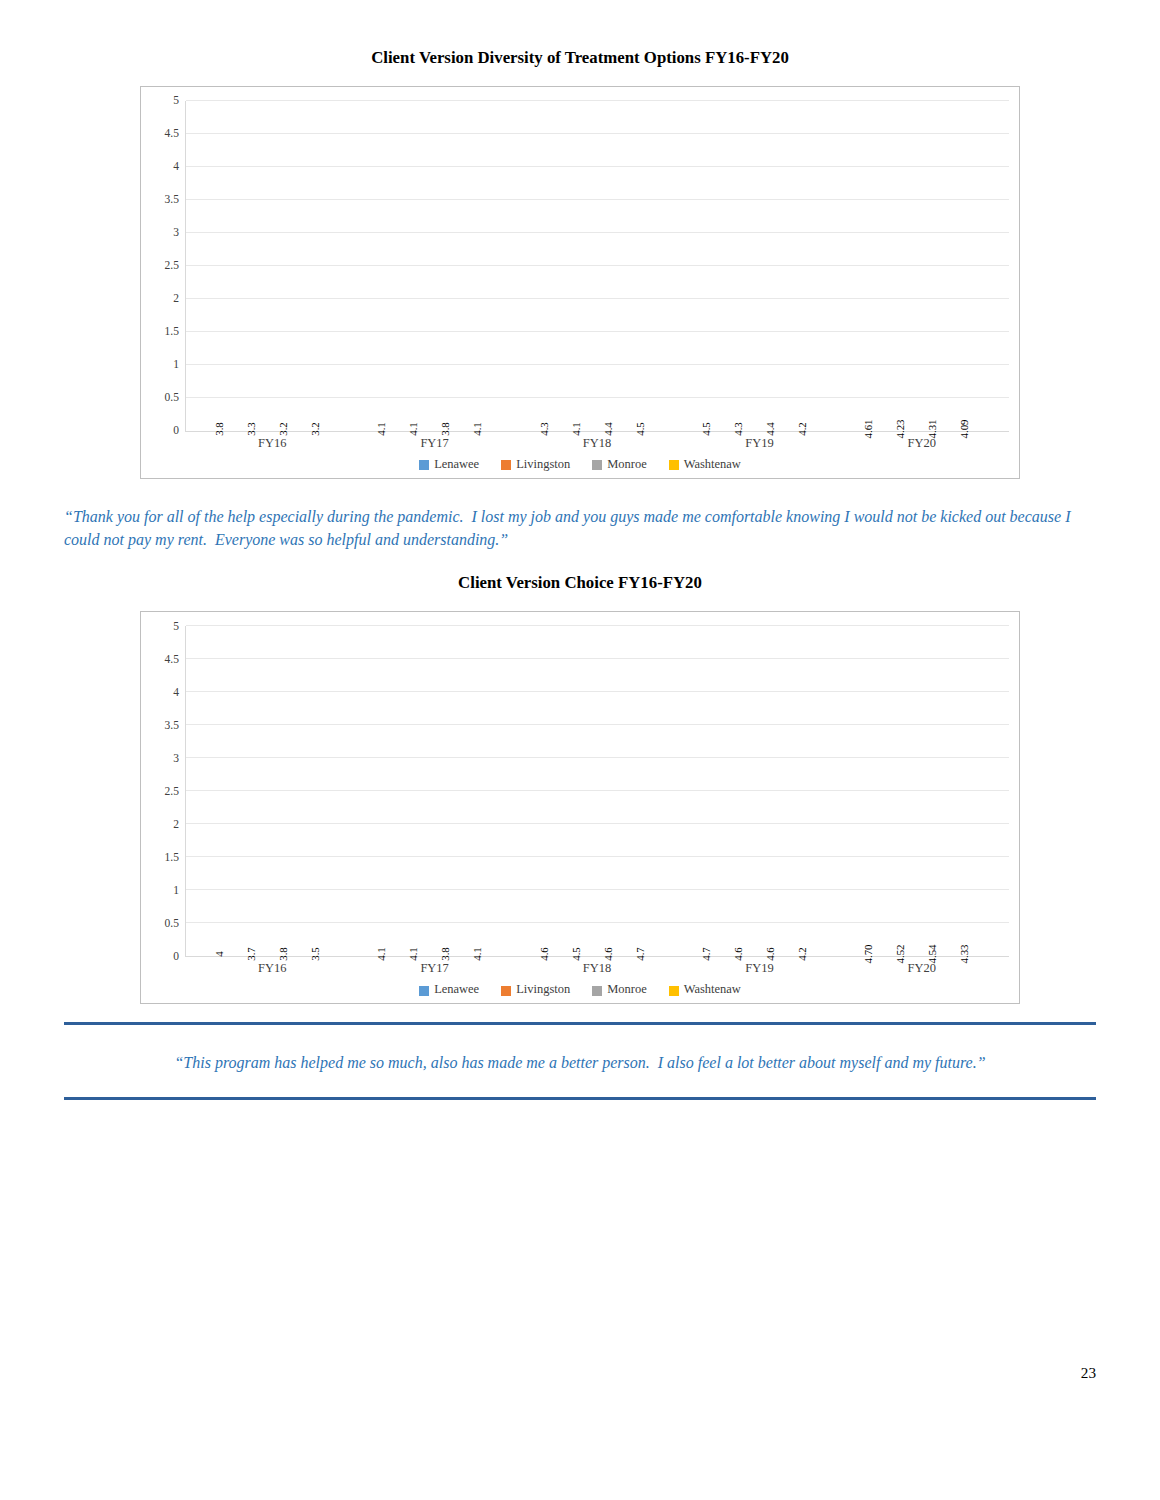Client Version Diversity of Treatment Options FY16-FY20
5 4.5 4 3.5 3 2.5 2 1.5 1 0.5 0
3.8
3.3
3.2
3.2
4.1
4.1
3.8
4.1
4.3
4.1
4.4
4.5
4.5
4.3
4.4
4.2
4.61
4.23
4.31
4.09
FY16 FY17 FY18 FY19 FY20
Lenawee Livingston Monroe Washtenaw
“Thank you for all of the help especially during the pandemic. I lost my job and you guys made me comfortable knowing I would not be kicked out because I could not pay my rent. Everyone was so helpful and understanding.”
Client Version Choice FY16-FY20
5 4.5 4 3.5 3 2.5 2 1.5 1 0.5 0
4
3.7
3.8
3.5
4.1
4.1
3.8
4.1
4.6
4.5
4.6
4.7
4.7
4.6
4.6
4.2
4.70
4.52
4.54
4.33
FY16 FY17 FY18 FY19 FY20
Lenawee Livingston Monroe Washtenaw
“This program has helped me so much, also has made me a better person. I also feel a lot better about myself and my future.”
23